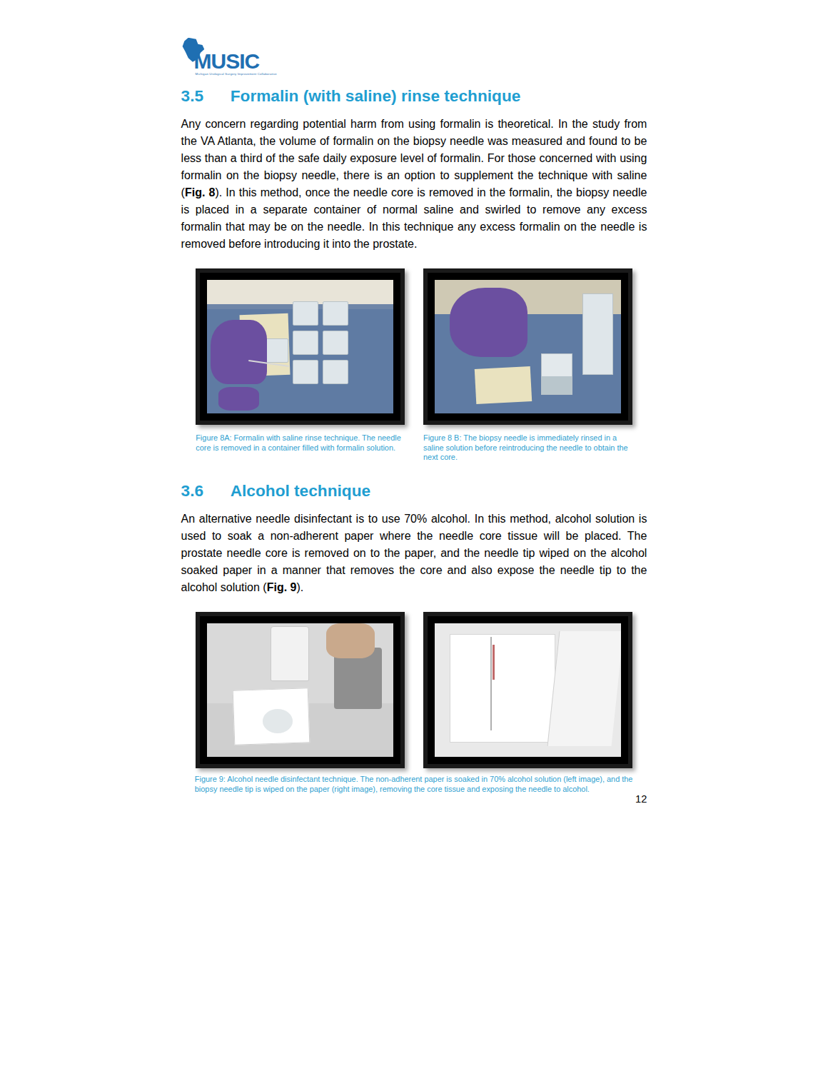MUSIC
Michigan Urological Surgery Improvement Collaborative
3.5 Formalin (with saline) rinse technique
Any concern regarding potential harm from using formalin is theoretical. In the study from the VA Atlanta, the volume of formalin on the biopsy needle was measured and found to be less than a third of the safe daily exposure level of formalin. For those concerned with using formalin on the biopsy needle, there is an option to supplement the technique with saline (Fig. 8). In this method, once the needle core is removed in the formalin, the biopsy needle is placed in a separate container of normal saline and swirled to remove any excess formalin that may be on the needle. In this technique any excess formalin on the needle is removed before introducing it into the prostate.
Figure 8A: Formalin with saline rinse technique. The needle core is removed in a container filled with formalin solution.
Figure 8 B: The biopsy needle is immediately rinsed in a saline solution before reintroducing the needle to obtain the next core.
3.6 Alcohol technique
An alternative needle disinfectant is to use 70% alcohol. In this method, alcohol solution is used to soak a non-adherent paper where the needle core tissue will be placed. The prostate needle core is removed on to the paper, and the needle tip wiped on the alcohol soaked paper in a manner that removes the core and also expose the needle tip to the alcohol solution (Fig. 9).
Figure 9: Alcohol needle disinfectant technique. The non-adherent paper is soaked in 70% alcohol solution (left image), and the biopsy needle tip is wiped on the paper (right image), removing the core tissue and exposing the needle to alcohol.
12